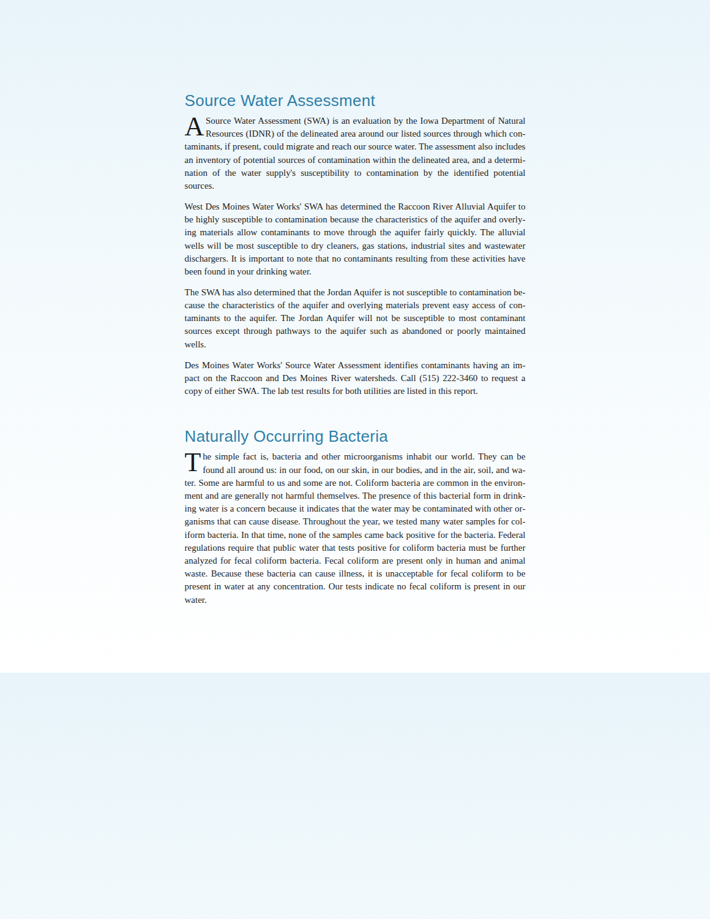Source Water Assessment
A Source Water Assessment (SWA) is an evaluation by the Iowa Department of Natural Resources (IDNR) of the delineated area around our listed sources through which contaminants, if present, could migrate and reach our source water. The assessment also includes an inventory of potential sources of contamination within the delineated area, and a determination of the water supply's susceptibility to contamination by the identified potential sources.
West Des Moines Water Works' SWA has determined the Raccoon River Alluvial Aquifer to be highly susceptible to contamination because the characteristics of the aquifer and overlying materials allow contaminants to move through the aquifer fairly quickly. The alluvial wells will be most susceptible to dry cleaners, gas stations, industrial sites and wastewater dischargers. It is important to note that no contaminants resulting from these activities have been found in your drinking water.
The SWA has also determined that the Jordan Aquifer is not susceptible to contamination because the characteristics of the aquifer and overlying materials prevent easy access of contaminants to the aquifer. The Jordan Aquifer will not be susceptible to most contaminant sources except through pathways to the aquifer such as abandoned or poorly maintained wells.
Des Moines Water Works' Source Water Assessment identifies contaminants having an impact on the Raccoon and Des Moines River watersheds. Call (515) 222-3460 to request a copy of either SWA. The lab test results for both utilities are listed in this report.
Naturally Occurring Bacteria
The simple fact is, bacteria and other microorganisms inhabit our world. They can be found all around us: in our food, on our skin, in our bodies, and in the air, soil, and water. Some are harmful to us and some are not. Coliform bacteria are common in the environment and are generally not harmful themselves. The presence of this bacterial form in drinking water is a concern because it indicates that the water may be contaminated with other organisms that can cause disease. Throughout the year, we tested many water samples for coliform bacteria. In that time, none of the samples came back positive for the bacteria. Federal regulations require that public water that tests positive for coliform bacteria must be further analyzed for fecal coliform bacteria. Fecal coliform are present only in human and animal waste. Because these bacteria can cause illness, it is unacceptable for fecal coliform to be present in water at any concentration. Our tests indicate no fecal coliform is present in our water.